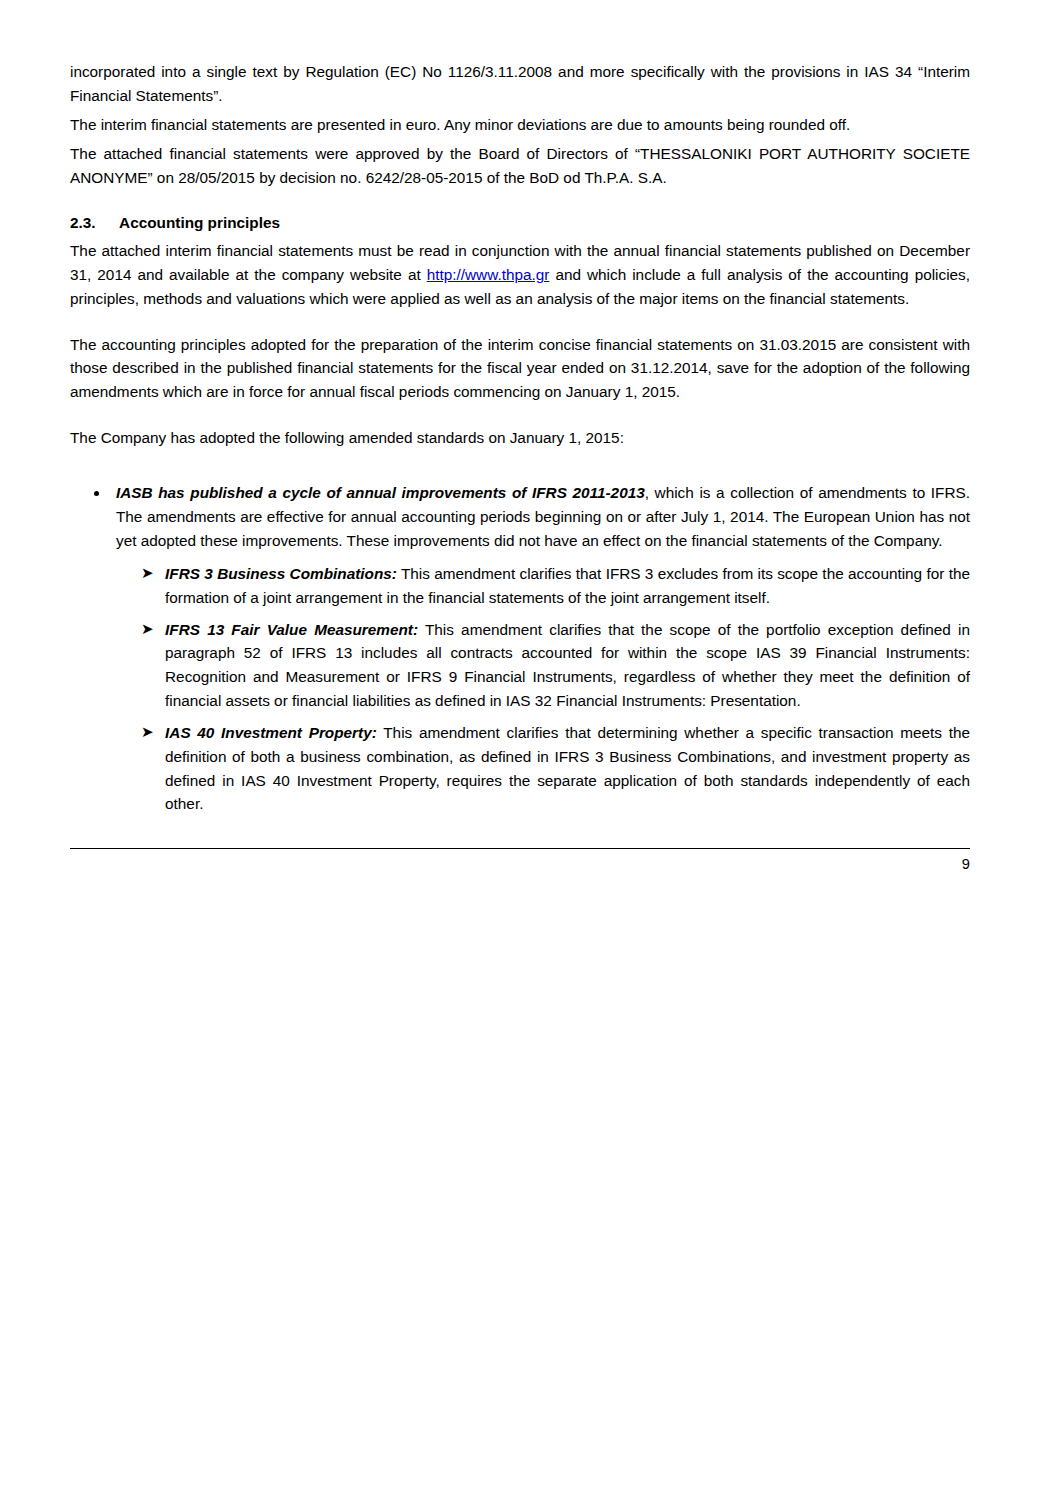incorporated into a single text by Regulation (EC) No 1126/3.11.2008 and more specifically with the provisions in IAS 34 “Interim Financial Statements”.
The interim financial statements are presented in euro. Any minor deviations are due to amounts being rounded off.
The attached financial statements were approved by the Board of Directors of “THESSALONIKI PORT AUTHORITY SOCIETE ANONYME” on 28/05/2015 by decision no. 6242/28-05-2015 of the BoD od Th.P.A. S.A.
2.3. Accounting principles
The attached interim financial statements must be read in conjunction with the annual financial statements published on December 31, 2014 and available at the company website at http://www.thpa.gr and which include a full analysis of the accounting policies, principles, methods and valuations which were applied as well as an analysis of the major items on the financial statements.
The accounting principles adopted for the preparation of the interim concise financial statements on 31.03.2015 are consistent with those described in the published financial statements for the fiscal year ended on 31.12.2014, save for the adoption of the following amendments which are in force for annual fiscal periods commencing on January 1, 2015.
The Company has adopted the following amended standards on January 1, 2015:
IASB has published a cycle of annual improvements of IFRS 2011-2013, which is a collection of amendments to IFRS. The amendments are effective for annual accounting periods beginning on or after July 1, 2014. The European Union has not yet adopted these improvements. These improvements did not have an effect on the financial statements of the Company.
IFRS 3 Business Combinations: This amendment clarifies that IFRS 3 excludes from its scope the accounting for the formation of a joint arrangement in the financial statements of the joint arrangement itself.
IFRS 13 Fair Value Measurement: This amendment clarifies that the scope of the portfolio exception defined in paragraph 52 of IFRS 13 includes all contracts accounted for within the scope IAS 39 Financial Instruments: Recognition and Measurement or IFRS 9 Financial Instruments, regardless of whether they meet the definition of financial assets or financial liabilities as defined in IAS 32 Financial Instruments: Presentation.
IAS 40 Investment Property: This amendment clarifies that determining whether a specific transaction meets the definition of both a business combination, as defined in IFRS 3 Business Combinations, and investment property as defined in IAS 40 Investment Property, requires the separate application of both standards independently of each other.
9